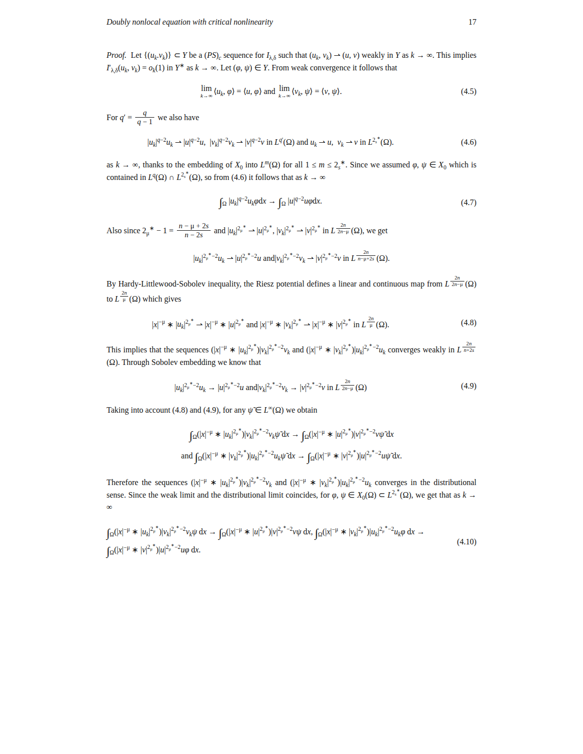Doubly nonlocal equation with critical nonlinearity 17
Proof. Let {(uk.vk)} ⊂ Y be a (PS)c sequence for Iλ,δ such that (uk, vk) ⇀ (u, v) weakly in Y as k → ∞. This implies I′λ,δ(uk, vk) = ok(1) in Y∗ as k → ∞. Let (φ, ψ) ∈ Y. From weak convergence it follows that
lim k→∞⟨uk, φ⟩ = ⟨u, φ⟩ and lim k→∞⟨vk, ψ⟩ = ⟨v, ψ⟩. (4.5)
For q′ = qq − 1 we also have
|uk|q−2uk ⇀ |u|q−2u, |vk|q−2vk ⇀ |v|q−2v in Lq′(Ω) and uk ⇀ u, vk ⇀ v in L2s∗(Ω). (4.6)
as k → ∞, thanks to the embedding of X0 into Lm(Ω) for all 1 ≤ m ≤ 2s∗. Since we assumed φ, ψ ∈ X0 which is contained in Lq(Ω) ∩ L2s∗(Ω), so from (4.6) it follows that as k → ∞
∫Ω |uk|q−2uk φdx → ∫Ω |u|q−2uφdx. (4.7)
Also since 2μ∗ − 1 = n − μ + 2s n − 2s and |uk|2μ∗ ⇀ |u|2μ∗, |vk|2μ∗ ⇀ |v|2μ∗ in L2n 2n−μ(Ω), we get
|uk|2μ∗−2uk ⇀ |u|2μ∗−2u and|vk|2μ∗−2vk ⇀ |v|2μ∗−2v in L2n n−μ+2s(Ω).
By Hardy-Littlewood-Sobolev inequality, the Riesz potential defines a linear and continuous map from L2n 2n−μ(Ω) to L2n μ(Ω) which gives
|x|−μ ∗ |uk|2μ∗ ⇀ |x|−μ ∗ |u|2μ∗ and |x|−μ ∗ |vk|2μ∗ ⇀ |x|−μ ∗ |v|2μ∗ in L2n μ(Ω). (4.8)
This implies that the sequences (|x|−μ ∗ |uk|2μ∗)|vk|2μ∗−2vk and (|x|−μ ∗ |vk|2μ∗)|uk|2μ∗−2uk converges weakly in L2n n+2s(Ω). Through Sobolev embedding we know that
|uk|2μ∗−2uk → |u|2μ∗−2u and|vk|2μ∗−2vk → |v|2μ∗−2v in L2n 2n−μ(Ω) (4.9)
Taking into account (4.8) and (4.9), for any ψ̃ ∈ L∞(Ω) we obtain
∫Ω(|x|−μ ∗ |uk|2μ∗)|vk|2μ∗−2vk ψ̃ dx → ∫Ω(|x|−μ ∗ |u|2μ∗)|v|2μ∗−2vψ̃ dx and ∫Ω(|x|−μ ∗ |vk|2μ∗)|uk|2μ∗−2uk ψ̃ dx → ∫Ω(|x|−μ ∗ |v|2μ∗)|u|2μ∗−2uψ̃ dx.
Therefore the sequences (|x|−μ ∗ |uk|2μ∗)|vk|2μ∗−2vk and (|x|−μ ∗ |vk|2μ∗)|uk|2μ∗−2uk converges in the distributional sense. Since the weak limit and the distributional limit coincides, for φ, ψ ∈ X0(Ω) ⊂ L2s∗(Ω), we get that as k → ∞
∫Ω(|x|−μ ∗ |uk|2μ∗)|vk|2μ∗−2vk ψ dx → ∫Ω(|x|−μ ∗ |u|2μ∗)|v|2μ∗−2vψ dx, ∫Ω(|x|−μ ∗ |vk|2μ∗)|uk|2μ∗−2uk φ dx → ∫Ω(|x|−μ ∗ |v|2μ∗)|u|2μ∗−2uφ dx. (4.10)